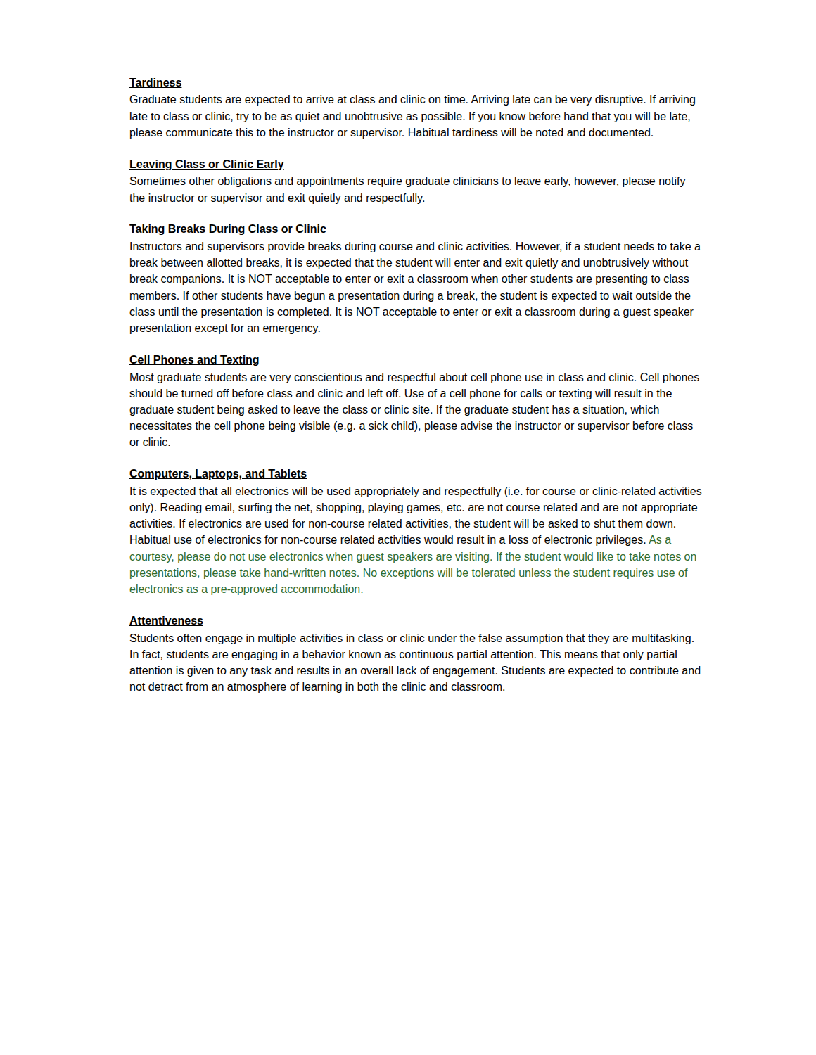Tardiness
Graduate students are expected to arrive at class and clinic on time. Arriving late can be very disruptive. If arriving late to class or clinic, try to be as quiet and unobtrusive as possible. If you know before hand that you will be late, please communicate this to the instructor or supervisor. Habitual tardiness will be noted and documented.
Leaving Class or Clinic Early
Sometimes other obligations and appointments require graduate clinicians to leave early, however, please notify the instructor or supervisor and exit quietly and respectfully.
Taking Breaks During Class or Clinic
Instructors and supervisors provide breaks during course and clinic activities. However, if a student needs to take a break between allotted breaks, it is expected that the student will enter and exit quietly and unobtrusively without break companions. It is NOT acceptable to enter or exit a classroom when other students are presenting to class members. If other students have begun a presentation during a break, the student is expected to wait outside the class until the presentation is completed. It is NOT acceptable to enter or exit a classroom during a guest speaker presentation except for an emergency.
Cell Phones and Texting
Most graduate students are very conscientious and respectful about cell phone use in class and clinic. Cell phones should be turned off before class and clinic and left off. Use of a cell phone for calls or texting will result in the graduate student being asked to leave the class or clinic site. If the graduate student has a situation, which necessitates the cell phone being visible (e.g. a sick child), please advise the instructor or supervisor before class or clinic.
Computers, Laptops, and Tablets
It is expected that all electronics will be used appropriately and respectfully (i.e. for course or clinic-related activities only). Reading email, surfing the net, shopping, playing games, etc. are not course related and are not appropriate activities. If electronics are used for non-course related activities, the student will be asked to shut them down. Habitual use of electronics for non-course related activities would result in a loss of electronic privileges. As a courtesy, please do not use electronics when guest speakers are visiting. If the student would like to take notes on presentations, please take hand-written notes. No exceptions will be tolerated unless the student requires use of electronics as a pre-approved accommodation.
Attentiveness
Students often engage in multiple activities in class or clinic under the false assumption that they are multitasking. In fact, students are engaging in a behavior known as continuous partial attention. This means that only partial attention is given to any task and results in an overall lack of engagement. Students are expected to contribute and not detract from an atmosphere of learning in both the clinic and classroom.